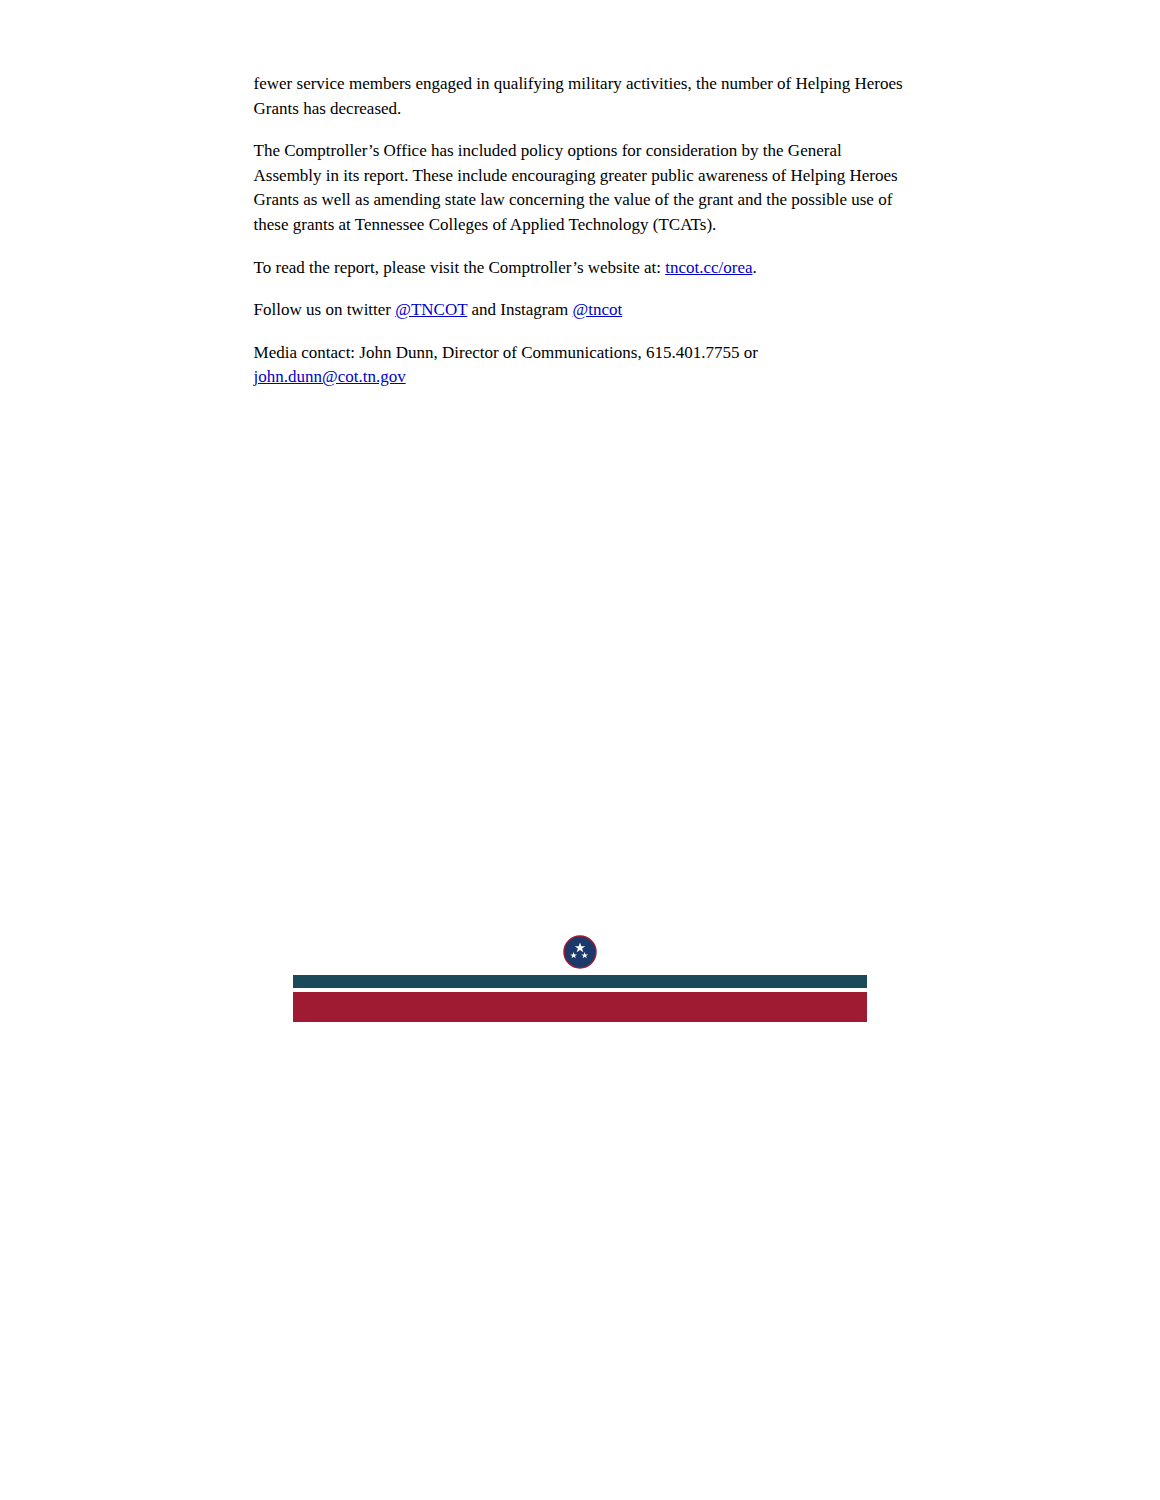fewer service members engaged in qualifying military activities, the number of Helping Heroes Grants has decreased.
The Comptroller’s Office has included policy options for consideration by the General Assembly in its report. These include encouraging greater public awareness of Helping Heroes Grants as well as amending state law concerning the value of the grant and the possible use of these grants at Tennessee Colleges of Applied Technology (TCATs).
To read the report, please visit the Comptroller’s website at: tncot.cc/orea.
Follow us on twitter @TNCOT and Instagram @tncot
Media contact: John Dunn, Director of Communications, 615.401.7755 or john.dunn@cot.tn.gov